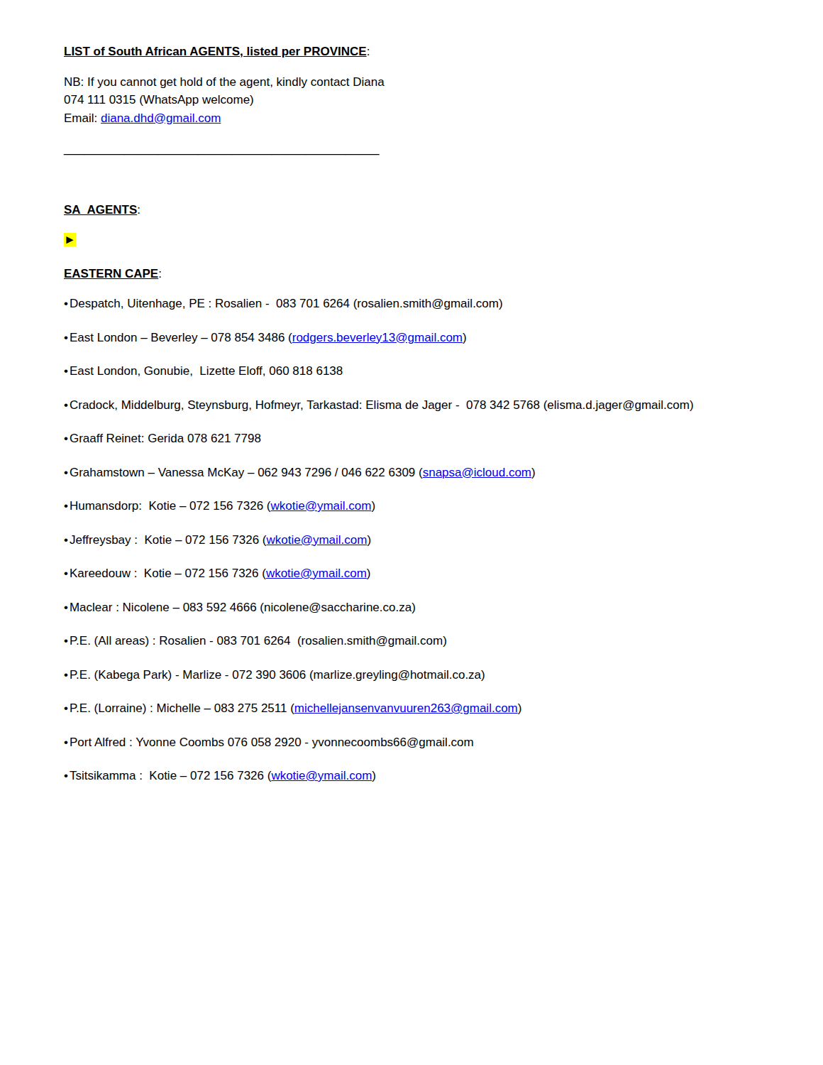LIST of South African AGENTS, listed per PROVINCE
:
NB: If you cannot get hold of the agent, kindly contact Diana
074 111 0315 (WhatsApp welcome)
Email: diana.dhd@gmail.com
_______________________________________________
SA AGENTS
:
►
EASTERN CAPE
:
Despatch, Uitenhage, PE : Rosalien - 083 701 6264 (rosalien.smith@gmail.com)
East London – Beverley – 078 854 3486 (rodgers.beverley13@gmail.com)
East London, Gonubie, Lizette Eloff, 060 818 6138
Cradock, Middelburg, Steynsburg, Hofmeyr, Tarkastad: Elisma de Jager - 078 342 5768 (elisma.d.jager@gmail.com)
Graaff Reinet: Gerida 078 621 7798
Grahamstown – Vanessa McKay – 062 943 7296 / 046 622 6309 (snapsa@icloud.com)
Humansdorp: Kotie – 072 156 7326 (wkotie@ymail.com)
Jeffreysbay : Kotie – 072 156 7326 (wkotie@ymail.com)
Kareedouw : Kotie – 072 156 7326 (wkotie@ymail.com)
Maclear : Nicolene – 083 592 4666 (nicolene@saccharine.co.za)
P.E. (All areas) : Rosalien - 083 701 6264 (rosalien.smith@gmail.com)
P.E. (Kabega Park) - Marlize - 072 390 3606 (marlize.greyling@hotmail.co.za)
P.E. (Lorraine) : Michelle – 083 275 2511 (michellejansenvanvuuren263@gmail.com)
Port Alfred : Yvonne Coombs 076 058 2920 - yvonnecoombs66@gmail.com
Tsitsikamma : Kotie – 072 156 7326 (wkotie@ymail.com)